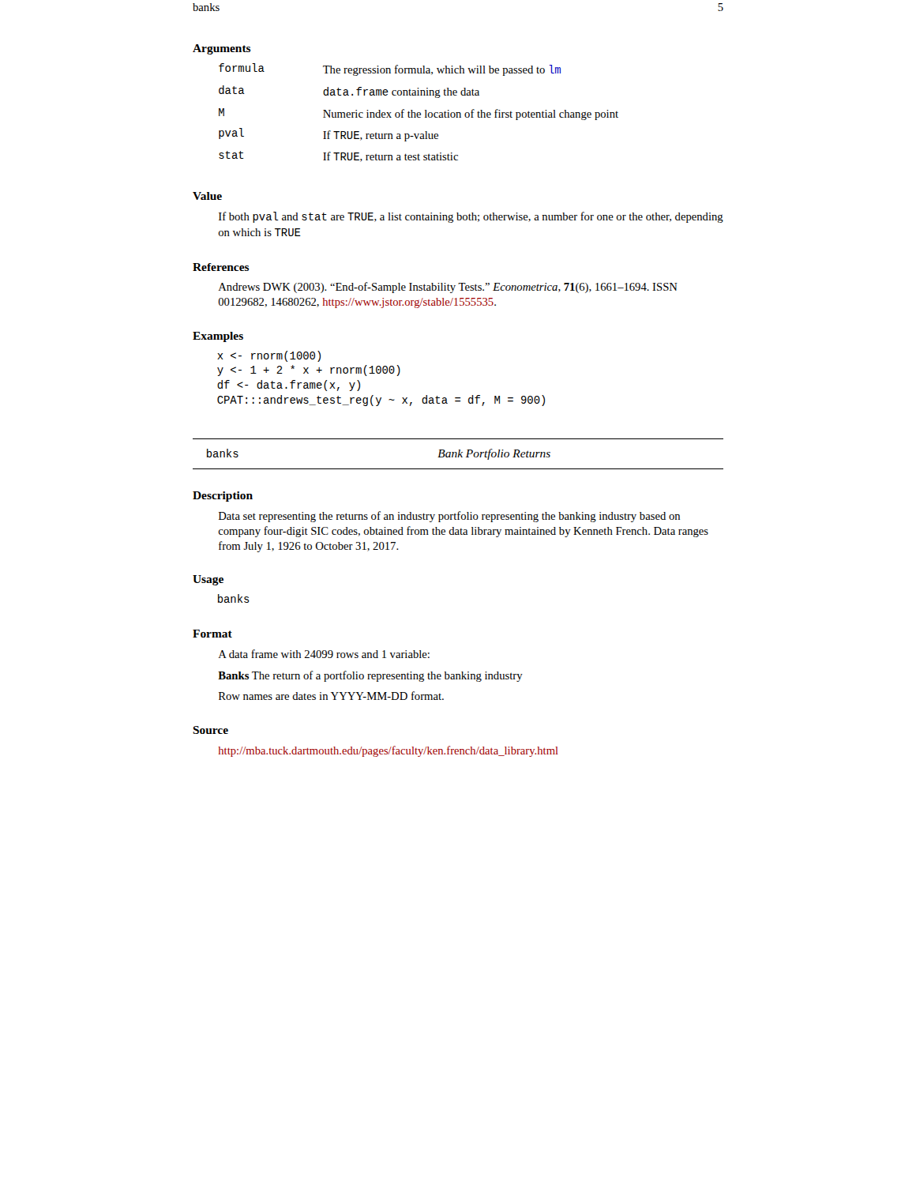banks 5
Arguments
| formula | The regression formula, which will be passed to lm |
| data | data.frame containing the data |
| M | Numeric index of the location of the first potential change point |
| pval | If TRUE , return a p-value |
| stat | If TRUE , return a test statistic |
Value
If both pval and stat are TRUE, a list containing both; otherwise, a number for one or the other, depending on which is TRUE
References
Andrews DWK (2003). “End-of-Sample Instability Tests.” Econometrica, 71(6), 1661–1694. ISSN 00129682, 14680262, https://www.jstor.org/stable/1555535.
Examples
x <- rnorm(1000)
y <- 1 + 2 * x + rnorm(1000)
df <- data.frame(x, y)
CPAT:::andrews_test_reg(y ~ x, data = df, M = 900)
banks Bank Portfolio Returns
Description
Data set representing the returns of an industry portfolio representing the banking industry based on company four-digit SIC codes, obtained from the data library maintained by Kenneth French. Data ranges from July 1, 1926 to October 31, 2017.
Usage
banks
Format
A data frame with 24099 rows and 1 variable:
Banks The return of a portfolio representing the banking industry
Row names are dates in YYYY-MM-DD format.
Source
http://mba.tuck.dartmouth.edu/pages/faculty/ken.french/data_library.html